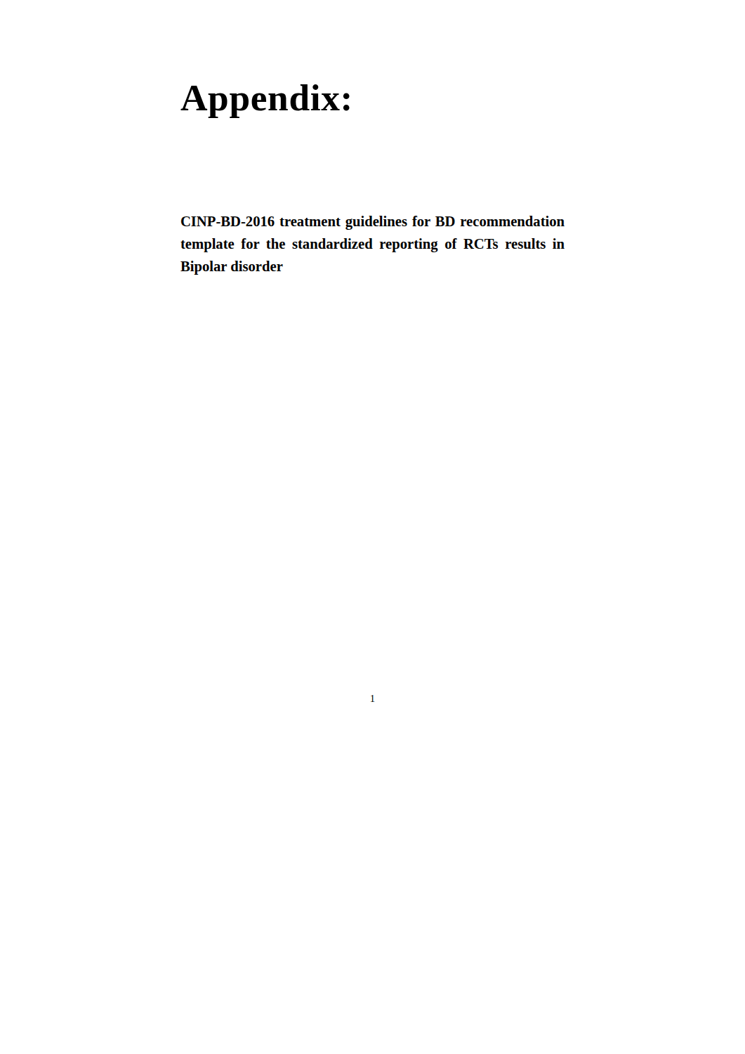Appendix:
CINP-BD-2016 treatment guidelines for BD recommendation template for the standardized reporting of RCTs results in Bipolar disorder
1